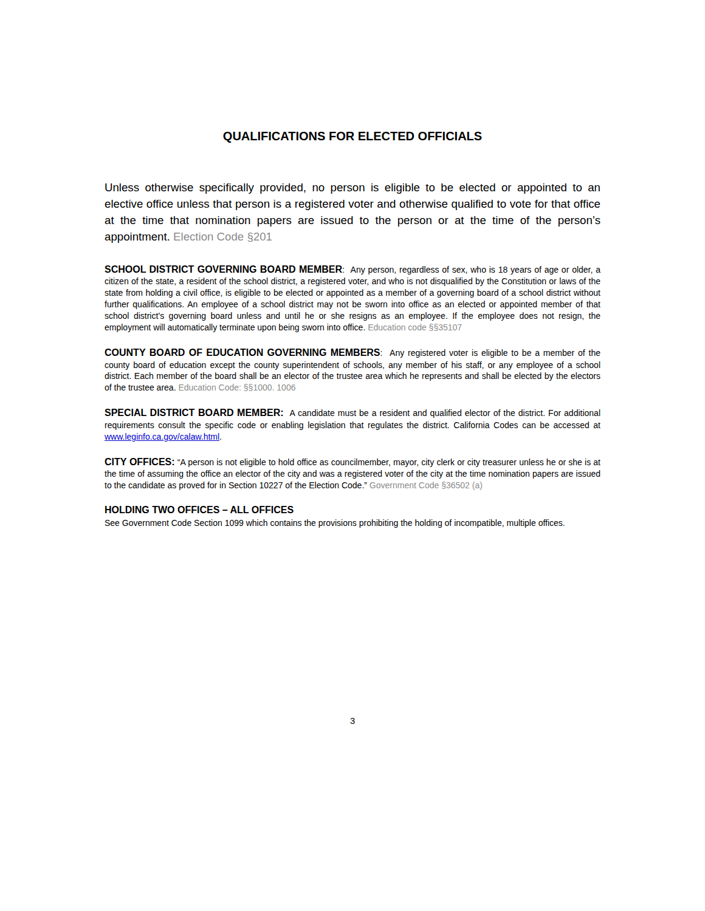QUALIFICATIONS FOR ELECTED OFFICIALS
Unless otherwise specifically provided, no person is eligible to be elected or appointed to an elective office unless that person is a registered voter and otherwise qualified to vote for that office at the time that nomination papers are issued to the person or at the time of the person’s appointment. Election Code §201
SCHOOL DISTRICT GOVERNING BOARD MEMBER: Any person, regardless of sex, who is 18 years of age or older, a citizen of the state, a resident of the school district, a registered voter, and who is not disqualified by the Constitution or laws of the state from holding a civil office, is eligible to be elected or appointed as a member of a governing board of a school district without further qualifications. An employee of a school district may not be sworn into office as an elected or appointed member of that school district’s governing board unless and until he or she resigns as an employee. If the employee does not resign, the employment will automatically terminate upon being sworn into office. Education code §§35107
COUNTY BOARD OF EDUCATION GOVERNING MEMBERS: Any registered voter is eligible to be a member of the county board of education except the county superintendent of schools, any member of his staff, or any employee of a school district. Each member of the board shall be an elector of the trustee area which he represents and shall be elected by the electors of the trustee area. Education Code: §§1000. 1006
SPECIAL DISTRICT BOARD MEMBER: A candidate must be a resident and qualified elector of the district. For additional requirements consult the specific code or enabling legislation that regulates the district. California Codes can be accessed at www.leginfo.ca.gov/calaw.html.
CITY OFFICES: “A person is not eligible to hold office as councilmember, mayor, city clerk or city treasurer unless he or she is at the time of assuming the office an elector of the city and was a registered voter of the city at the time nomination papers are issued to the candidate as proved for in Section 10227 of the Election Code.” Government Code §36502 (a)
HOLDING TWO OFFICES – ALL OFFICES
See Government Code Section 1099 which contains the provisions prohibiting the holding of incompatible, multiple offices.
3